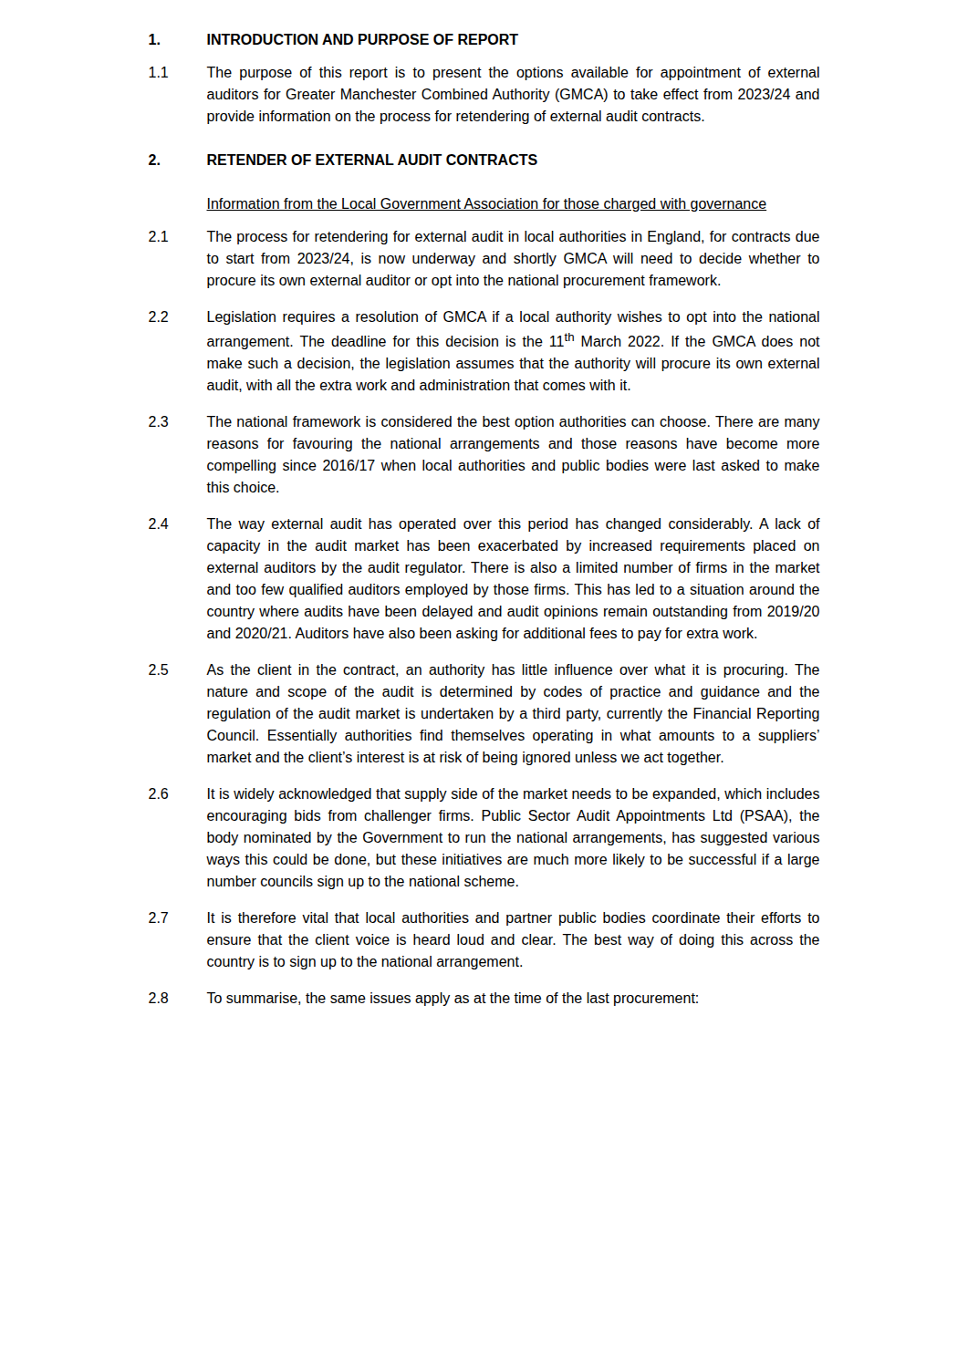1. Introduction and Purpose of Report
1.1 The purpose of this report is to present the options available for appointment of external auditors for Greater Manchester Combined Authority (GMCA) to take effect from 2023/24 and provide information on the process for retendering of external audit contracts.
2. Retender of External Audit Contracts
Information from the Local Government Association for those charged with governance
2.1 The process for retendering for external audit in local authorities in England, for contracts due to start from 2023/24, is now underway and shortly GMCA will need to decide whether to procure its own external auditor or opt into the national procurement framework.
2.2 Legislation requires a resolution of GMCA if a local authority wishes to opt into the national arrangement. The deadline for this decision is the 11th March 2022. If the GMCA does not make such a decision, the legislation assumes that the authority will procure its own external audit, with all the extra work and administration that comes with it.
2.3 The national framework is considered the best option authorities can choose. There are many reasons for favouring the national arrangements and those reasons have become more compelling since 2016/17 when local authorities and public bodies were last asked to make this choice.
2.4 The way external audit has operated over this period has changed considerably. A lack of capacity in the audit market has been exacerbated by increased requirements placed on external auditors by the audit regulator. There is also a limited number of firms in the market and too few qualified auditors employed by those firms. This has led to a situation around the country where audits have been delayed and audit opinions remain outstanding from 2019/20 and 2020/21. Auditors have also been asking for additional fees to pay for extra work.
2.5 As the client in the contract, an authority has little influence over what it is procuring. The nature and scope of the audit is determined by codes of practice and guidance and the regulation of the audit market is undertaken by a third party, currently the Financial Reporting Council. Essentially authorities find themselves operating in what amounts to a suppliers’ market and the client’s interest is at risk of being ignored unless we act together.
2.6 It is widely acknowledged that supply side of the market needs to be expanded, which includes encouraging bids from challenger firms. Public Sector Audit Appointments Ltd (PSAA), the body nominated by the Government to run the national arrangements, has suggested various ways this could be done, but these initiatives are much more likely to be successful if a large number councils sign up to the national scheme.
2.7 It is therefore vital that local authorities and partner public bodies coordinate their efforts to ensure that the client voice is heard loud and clear. The best way of doing this across the country is to sign up to the national arrangement.
2.8 To summarise, the same issues apply as at the time of the last procurement: